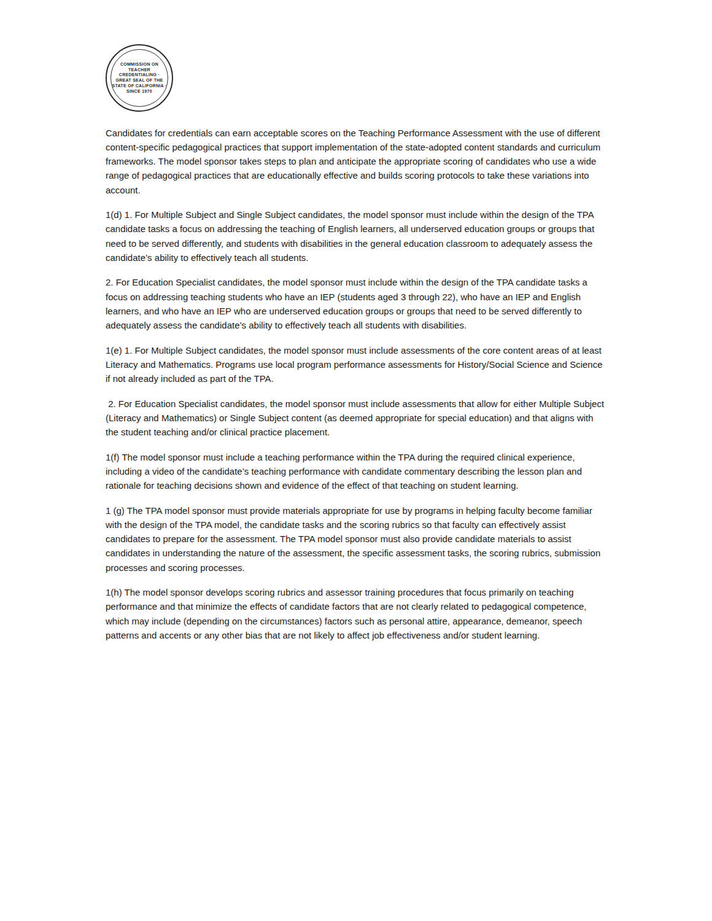Commission on Teacher Credentialing · Great Seal of the State of California · Since 1970
Candidates for credentials can earn acceptable scores on the Teaching Performance Assessment with the use of different content-specific pedagogical practices that support implementation of the state-adopted content standards and curriculum frameworks. The model sponsor takes steps to plan and anticipate the appropriate scoring of candidates who use a wide range of pedagogical practices that are educationally effective and builds scoring protocols to take these variations into account.
1(d) 1. For Multiple Subject and Single Subject candidates, the model sponsor must include within the design of the TPA candidate tasks a focus on addressing the teaching of English learners, all underserved education groups or groups that need to be served differently, and students with disabilities in the general education classroom to adequately assess the candidate’s ability to effectively teach all students.
2. For Education Specialist candidates, the model sponsor must include within the design of the TPA candidate tasks a focus on addressing teaching students who have an IEP (students aged 3 through 22), who have an IEP and English learners, and who have an IEP who are underserved education groups or groups that need to be served differently to adequately assess the candidate’s ability to effectively teach all students with disabilities.
1(e) 1. For Multiple Subject candidates, the model sponsor must include assessments of the core content areas of at least Literacy and Mathematics. Programs use local program performance assessments for History/Social Science and Science if not already included as part of the TPA.
2. For Education Specialist candidates, the model sponsor must include assessments that allow for either Multiple Subject (Literacy and Mathematics) or Single Subject content (as deemed appropriate for special education) and that aligns with the student teaching and/or clinical practice placement.
1(f) The model sponsor must include a teaching performance within the TPA during the required clinical experience, including a video of the candidate’s teaching performance with candidate commentary describing the lesson plan and rationale for teaching decisions shown and evidence of the effect of that teaching on student learning.
1 (g) The TPA model sponsor must provide materials appropriate for use by programs in helping faculty become familiar with the design of the TPA model, the candidate tasks and the scoring rubrics so that faculty can effectively assist candidates to prepare for the assessment. The TPA model sponsor must also provide candidate materials to assist candidates in understanding the nature of the assessment, the specific assessment tasks, the scoring rubrics, submission processes and scoring processes.
1(h) The model sponsor develops scoring rubrics and assessor training procedures that focus primarily on teaching performance and that minimize the effects of candidate factors that are not clearly related to pedagogical competence, which may include (depending on the circumstances) factors such as personal attire, appearance, demeanor, speech patterns and accents or any other bias that are not likely to affect job effectiveness and/or student learning.